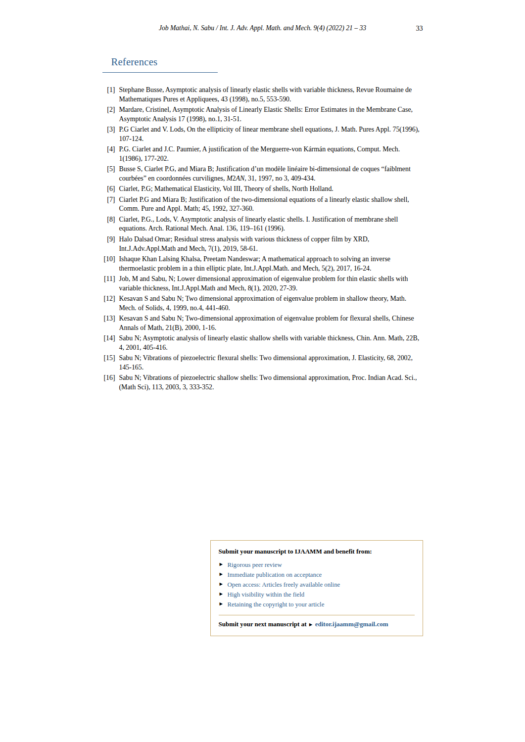Job Mathai, N. Sabu / Int. J. Adv. Appl. Math. and Mech. 9(4) (2022) 21 – 33 33
References
[1] Stephane Busse, Asymptotic analysis of linearly elastic shells with variable thickness, Revue Roumaine de Mathematiques Pures et Appliquees, 43 (1998), no.5, 553-590.
[2] Mardare, Cristinel, Asymptotic Analysis of Linearly Elastic Shells: Error Estimates in the Membrane Case, Asymptotic Analysis 17 (1998), no.1, 31-51.
[3] P.G Ciarlet and V. Lods, On the ellipticity of linear membrane shell equations, J. Math. Pures Appl. 75(1996), 107-124.
[4] P.G. Ciarlet and J.C. Paumier, A justification of the Merguerre-von Kármán equations, Comput. Mech. 1(1986), 177-202.
[5] Busse S, Ciarlet P.G, and Miara B; Justification d’un modèle linéaire bi-dimensional de coques “faiblment courbées” en coordonnées curvilignes, M2AN, 31, 1997, no 3, 409-434.
[6] Ciarlet, P.G; Mathematical Elasticity, Vol III, Theory of shells, North Holland.
[7] Ciarlet P.G and Miara B; Justification of the two-dimensional equations of a linearly elastic shallow shell, Comm. Pure and Appl. Math; 45, 1992, 327-360.
[8] Ciarlet, P.G., Lods, V. Asymptotic analysis of linearly elastic shells. I. Justification of membrane shell equations. Arch. Rational Mech. Anal. 136, 119–161 (1996).
[9] Halo Dalsad Omar; Residual stress analysis with various thickness of copper film by XRD, Int.J.Adv.Appl.Math and Mech, 7(1), 2019, 58-61.
[10] Ishaque Khan Lalsing Khalsa, Preetam Nandeswar; A mathematical approach to solving an inverse thermoelastic problem in a thin elliptic plate, Int.J.Appl.Math. and Mech, 5(2), 2017, 16-24.
[11] Job, M and Sabu, N; Lower dimensional approximation of eigenvalue problem for thin elastic shells with variable thickness, Int.J.Appl.Math and Mech, 8(1), 2020, 27-39.
[12] Kesavan S and Sabu N; Two dimensional approximation of eigenvalue problem in shallow theory, Math. Mech. of Solids, 4, 1999, no.4, 441-460.
[13] Kesavan S and Sabu N; Two-dimensional approximation of eigenvalue problem for flexural shells, Chinese Annals of Math, 21(B), 2000, 1-16.
[14] Sabu N; Asymptotic analysis of linearly elastic shallow shells with variable thickness, Chin. Ann. Math, 22B, 4, 2001, 405-416.
[15] Sabu N; Vibrations of piezoelectric flexural shells: Two dimensional approximation, J. Elasticity, 68, 2002, 145-165.
[16] Sabu N; Vibrations of piezoelectric shallow shells: Two dimensional approximation, Proc. Indian Acad. Sci., (Math Sci), 113, 2003, 3, 333-352.
Submit your manuscript to IJAAMM and benefit from:
Rigorous peer review
Immediate publication on acceptance
Open access: Articles freely available online
High visibility within the field
Retaining the copyright to your article
Submit your next manuscript at ► editor.ijaamm@gmail.com